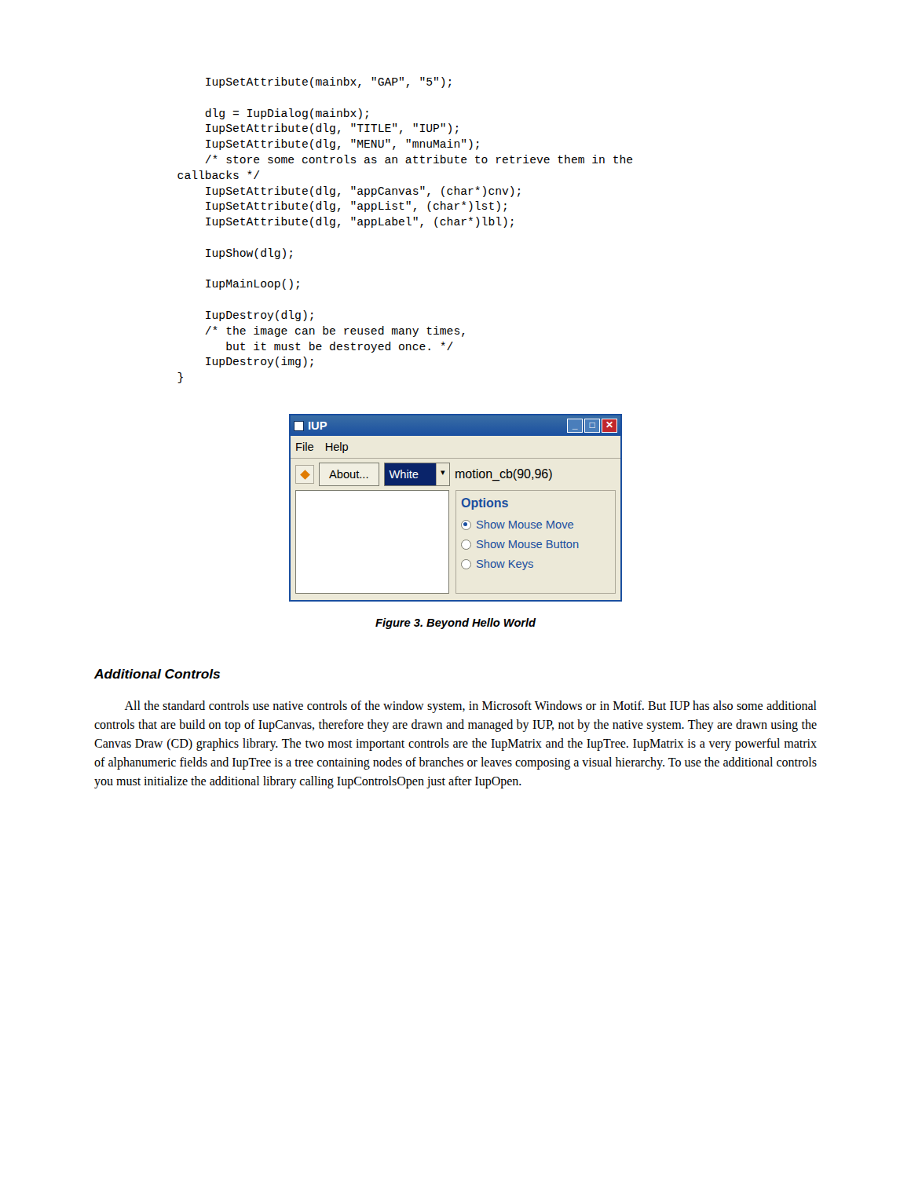IupSetAttribute(mainbx, "GAP", "5");

    dlg = IupDialog(mainbx);
    IupSetAttribute(dlg, "TITLE", "IUP");
    IupSetAttribute(dlg, "MENU", "mnuMain");
    /* store some controls as an attribute to retrieve them in the
callbacks */
    IupSetAttribute(dlg, "appCanvas", (char*)cnv);
    IupSetAttribute(dlg, "appList", (char*)lst);
    IupSetAttribute(dlg, "appLabel", (char*)lbl);

    IupShow(dlg);

    IupMainLoop();

    IupDestroy(dlg);
    /* the image can be reused many times,
       but it must be destroyed once. */
    IupDestroy(img);
}
IUP
_
□
✕
File Help
About...
White▾
motion_cb(90,96)
Options
Show Mouse Move
Show Mouse Button
Show Keys
Figure 3. Beyond Hello World
Additional Controls
All the standard controls use native controls of the window system, in Microsoft Windows or in Motif. But IUP has also some additional controls that are build on top of IupCanvas, therefore they are drawn and managed by IUP, not by the native system. They are drawn using the Canvas Draw (CD) graphics library. The two most important controls are the IupMatrix and the IupTree. IupMatrix is a very powerful matrix of alphanumeric fields and IupTree is a tree containing nodes of branches or leaves composing a visual hierarchy. To use the additional controls you must initialize the additional library calling IupControlsOpen just after IupOpen.